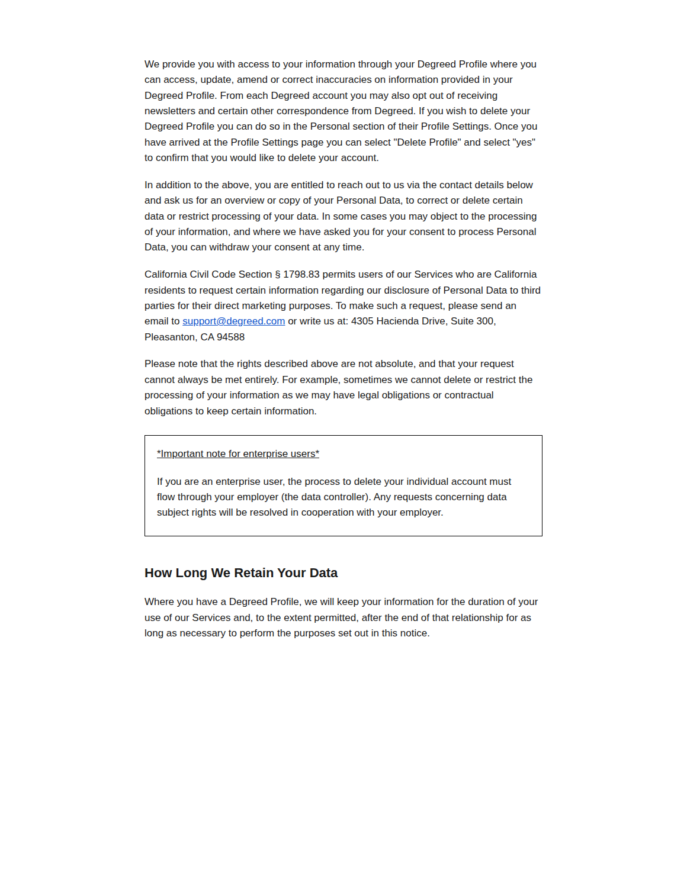We provide you with access to your information through your Degreed Profile where you can access, update, amend or correct inaccuracies on information provided in your Degreed Profile. From each Degreed account you may also opt out of receiving newsletters and certain other correspondence from Degreed. If you wish to delete your Degreed Profile you can do so in the Personal section of their Profile Settings. Once you have arrived at the Profile Settings page you can select "Delete Profile" and select "yes" to confirm that you would like to delete your account.
In addition to the above, you are entitled to reach out to us via the contact details below and ask us for an overview or copy of your Personal Data, to correct or delete certain data or restrict processing of your data. In some cases you may object to the processing of your information, and where we have asked you for your consent to process Personal Data, you can withdraw your consent at any time.
California Civil Code Section § 1798.83 permits users of our Services who are California residents to request certain information regarding our disclosure of Personal Data to third parties for their direct marketing purposes. To make such a request, please send an email to support@degreed.com or write us at: 4305 Hacienda Drive, Suite 300, Pleasanton, CA 94588
Please note that the rights described above are not absolute, and that your request cannot always be met entirely. For example, sometimes we cannot delete or restrict the processing of your information as we may have legal obligations or contractual obligations to keep certain information.
*Important note for enterprise users*
If you are an enterprise user, the process to delete your individual account must flow through your employer (the data controller). Any requests concerning data subject rights will be resolved in cooperation with your employer.
How Long We Retain Your Data
Where you have a Degreed Profile, we will keep your information for the duration of your use of our Services and, to the extent permitted, after the end of that relationship for as long as necessary to perform the purposes set out in this notice.